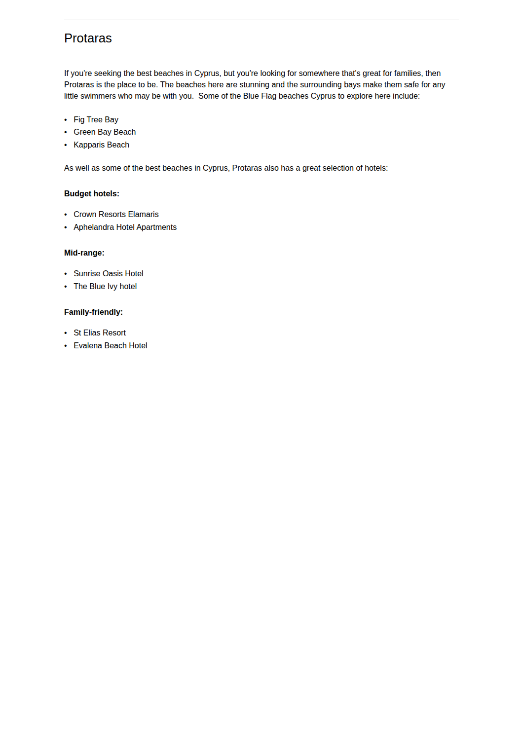Protaras
If you're seeking the best beaches in Cyprus, but you're looking for somewhere that's great for families, then Protaras is the place to be. The beaches here are stunning and the surrounding bays make them safe for any little swimmers who may be with you. Some of the Blue Flag beaches Cyprus to explore here include:
Fig Tree Bay
Green Bay Beach
Kapparis Beach
As well as some of the best beaches in Cyprus, Protaras also has a great selection of hotels:
Budget hotels:
Crown Resorts Elamaris
Aphelandra Hotel Apartments
Mid-range:
Sunrise Oasis Hotel
The Blue Ivy hotel
Family-friendly:
St Elias Resort
Evalena Beach Hotel